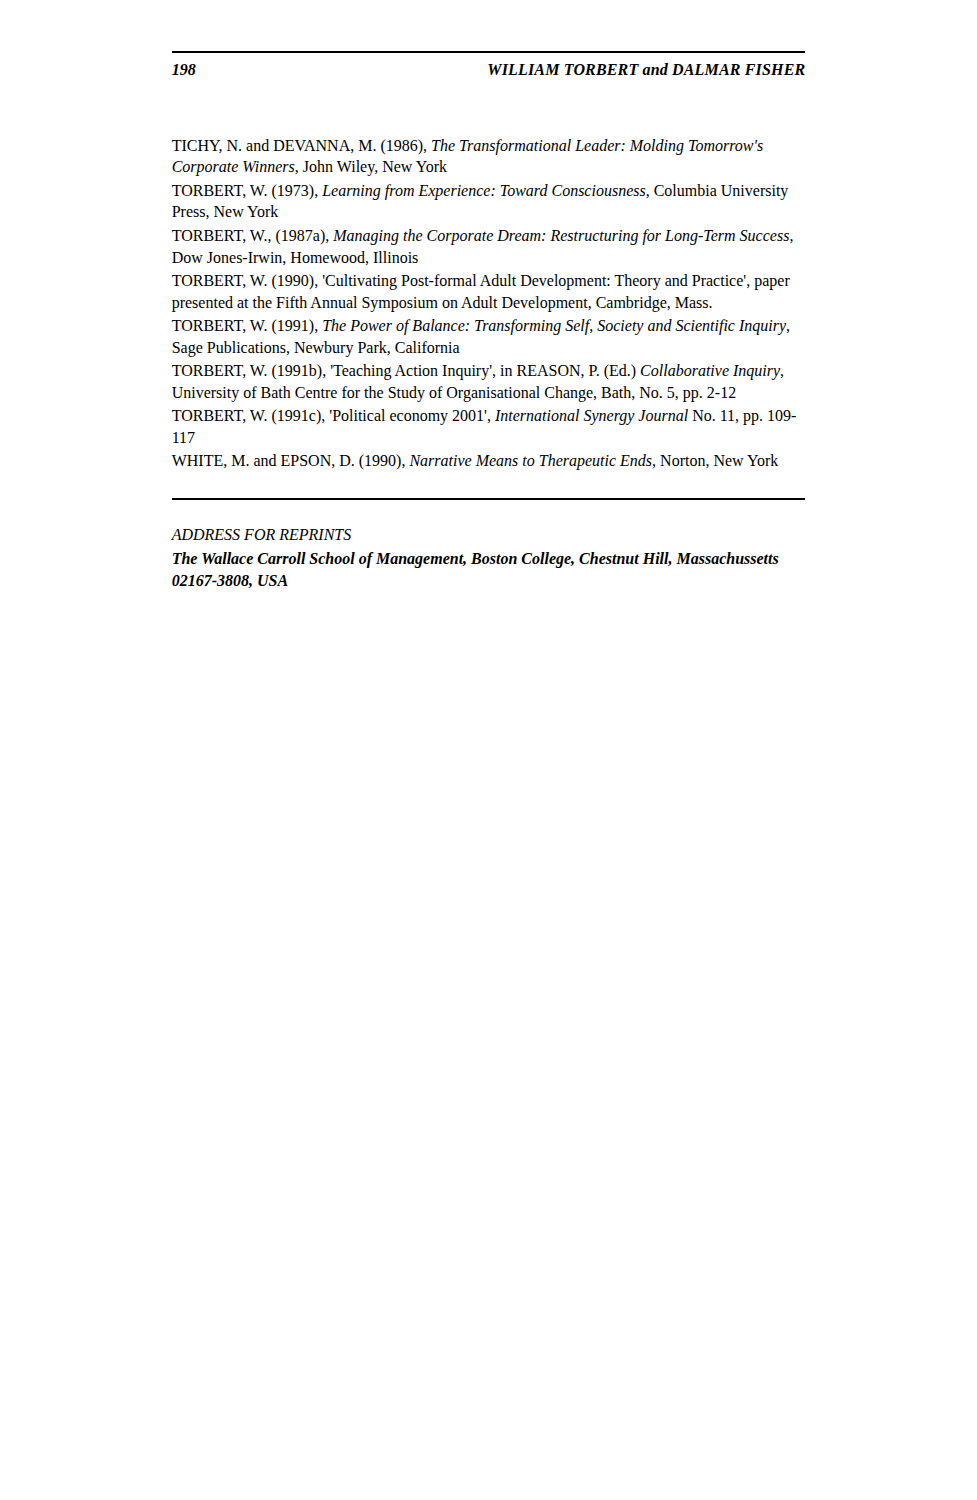198 WILLIAM TORBERT and DALMAR FISHER
TICHY, N. and DEVANNA, M. (1986), The Transformational Leader: Molding Tomorrow's Corporate Winners, John Wiley, New York
TORBERT, W. (1973), Learning from Experience: Toward Consciousness, Columbia University Press, New York
TORBERT, W., (1987a), Managing the Corporate Dream: Restructuring for Long-Term Success, Dow Jones-Irwin, Homewood, Illinois
TORBERT, W. (1990), 'Cultivating Post-formal Adult Development: Theory and Practice', paper presented at the Fifth Annual Symposium on Adult Development, Cambridge, Mass.
TORBERT, W. (1991), The Power of Balance: Transforming Self, Society and Scientific Inquiry, Sage Publications, Newbury Park, California
TORBERT, W. (1991b), 'Teaching Action Inquiry', in REASON, P. (Ed.) Collaborative Inquiry, University of Bath Centre for the Study of Organisational Change, Bath, No. 5, pp. 2-12
TORBERT, W. (1991c), 'Political economy 2001', International Synergy Journal No. 11, pp. 109-117
WHITE, M. and EPSON, D. (1990), Narrative Means to Therapeutic Ends, Norton, New York
ADDRESS FOR REPRINTS
The Wallace Carroll School of Management, Boston College, Chestnut Hill, Massachussetts 02167-3808, USA